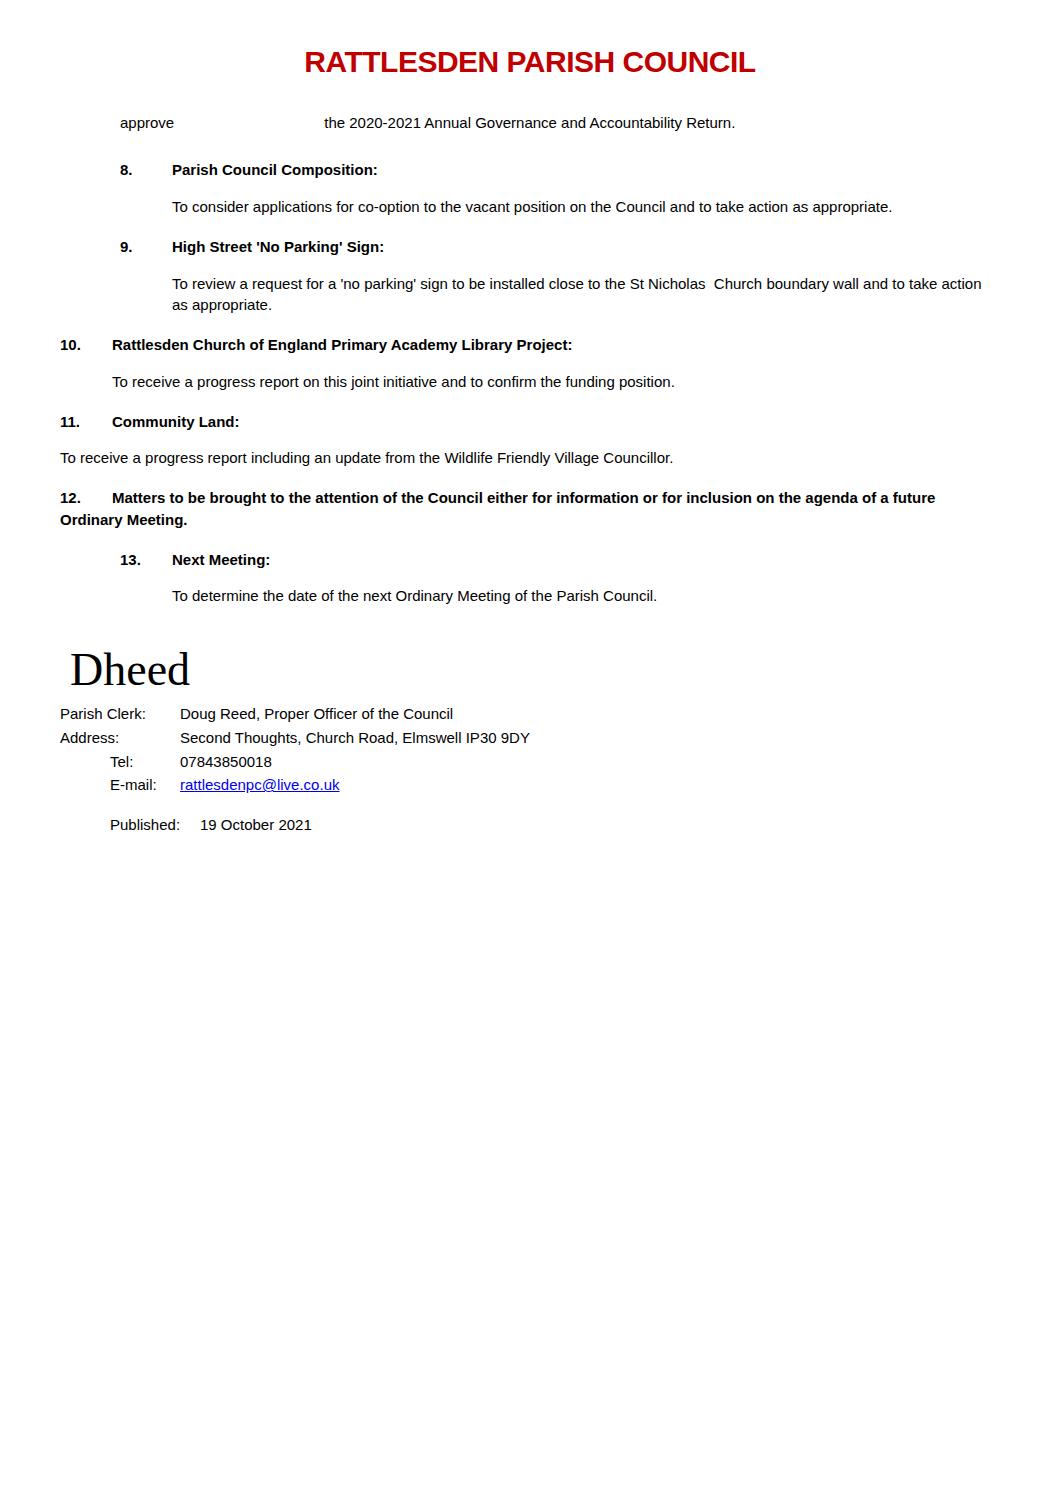RATTLESDEN PARISH COUNCIL
approve the 2020-2021 Annual Governance and Accountability Return.
8. Parish Council Composition:
To consider applications for co-option to the vacant position on the Council and to take action as appropriate.
9. High Street 'No Parking' Sign:
To review a request for a 'no parking' sign to be installed close to the St Nicholas Church boundary wall and to take action as appropriate.
10. Rattlesden Church of England Primary Academy Library Project:
To receive a progress report on this joint initiative and to confirm the funding position.
11. Community Land:
To receive a progress report including an update from the Wildlife Friendly Village Councillor.
12. Matters to be brought to the attention of the Council either for information or for inclusion on the agenda of a future Ordinary Meeting.
13. Next Meeting:
To determine the date of the next Ordinary Meeting of the Parish Council.
Dheed
Parish Clerk: Doug Reed, Proper Officer of the Council
Address: Second Thoughts, Church Road, Elmswell IP30 9DY
Tel: 07843850018
E-mail: rattlesdenpc@live.co.uk
Published: 19 October 2021